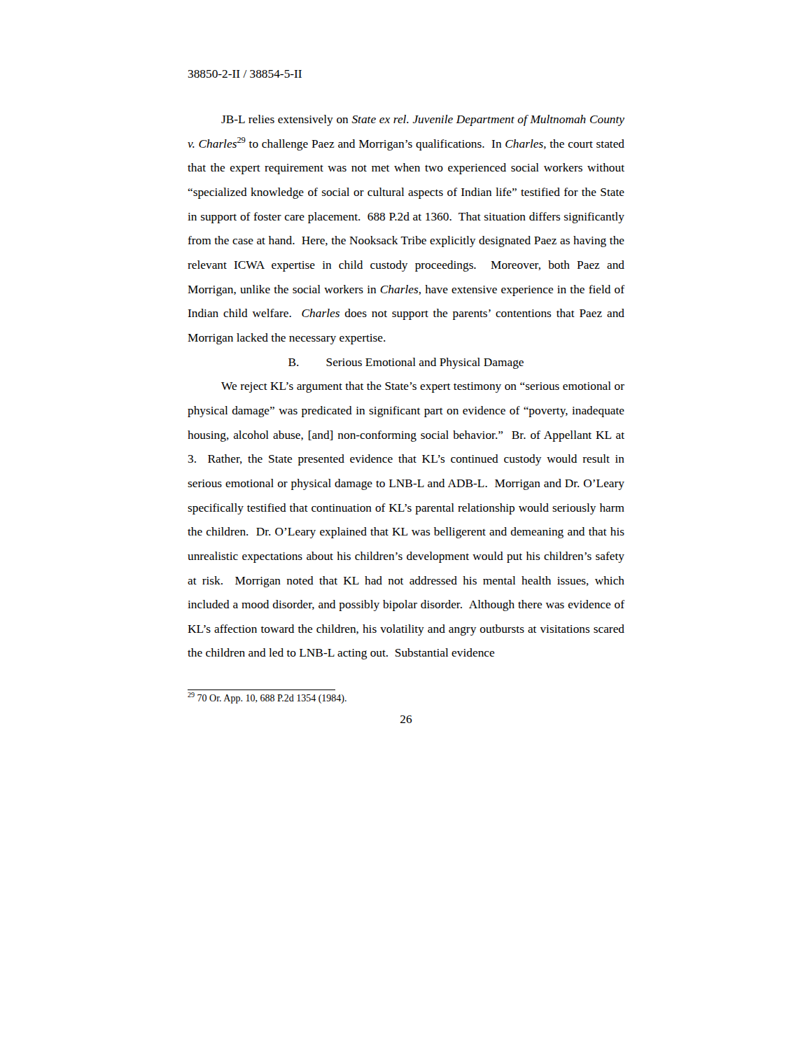38850-2-II / 38854-5-II
JB-L relies extensively on State ex rel. Juvenile Department of Multnomah County v. Charles29 to challenge Paez and Morrigan’s qualifications. In Charles, the court stated that the expert requirement was not met when two experienced social workers without “specialized knowledge of social or cultural aspects of Indian life” testified for the State in support of foster care placement. 688 P.2d at 1360. That situation differs significantly from the case at hand. Here, the Nooksack Tribe explicitly designated Paez as having the relevant ICWA expertise in child custody proceedings. Moreover, both Paez and Morrigan, unlike the social workers in Charles, have extensive experience in the field of Indian child welfare. Charles does not support the parents’ contentions that Paez and Morrigan lacked the necessary expertise.
B. Serious Emotional and Physical Damage
We reject KL’s argument that the State’s expert testimony on “serious emotional or physical damage” was predicated in significant part on evidence of “poverty, inadequate housing, alcohol abuse, [and] non-conforming social behavior.” Br. of Appellant KL at 3. Rather, the State presented evidence that KL’s continued custody would result in serious emotional or physical damage to LNB-L and ADB-L. Morrigan and Dr. O’Leary specifically testified that continuation of KL’s parental relationship would seriously harm the children. Dr. O’Leary explained that KL was belligerent and demeaning and that his unrealistic expectations about his children’s development would put his children’s safety at risk. Morrigan noted that KL had not addressed his mental health issues, which included a mood disorder, and possibly bipolar disorder. Although there was evidence of KL’s affection toward the children, his volatility and angry outbursts at visitations scared the children and led to LNB-L acting out. Substantial evidence
29 70 Or. App. 10, 688 P.2d 1354 (1984).
26